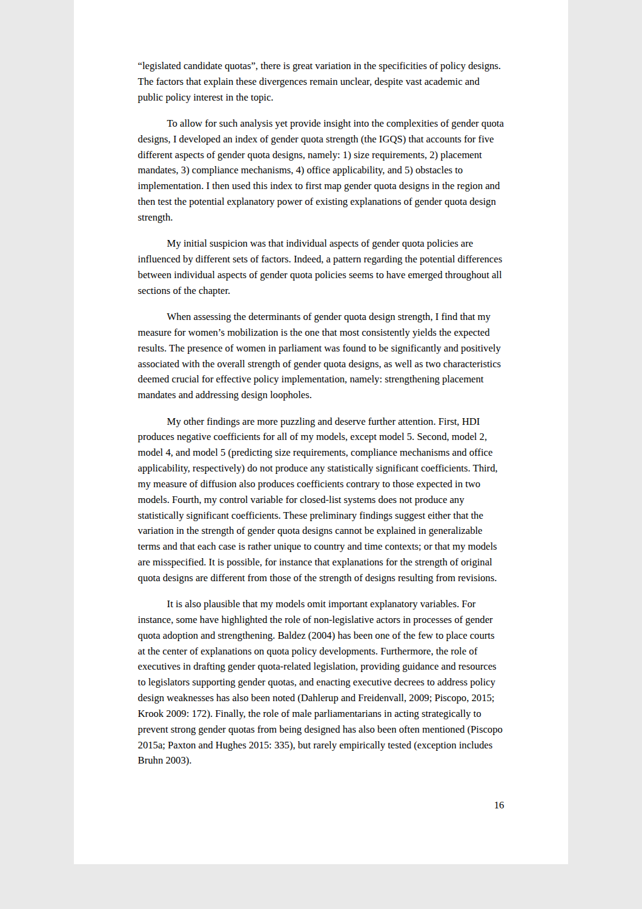“legislated candidate quotas”, there is great variation in the specificities of policy designs. The factors that explain these divergences remain unclear, despite vast academic and public policy interest in the topic.
To allow for such analysis yet provide insight into the complexities of gender quota designs, I developed an index of gender quota strength (the IGQS) that accounts for five different aspects of gender quota designs, namely: 1) size requirements, 2) placement mandates, 3) compliance mechanisms, 4) office applicability, and 5) obstacles to implementation. I then used this index to first map gender quota designs in the region and then test the potential explanatory power of existing explanations of gender quota design strength.
My initial suspicion was that individual aspects of gender quota policies are influenced by different sets of factors. Indeed, a pattern regarding the potential differences between individual aspects of gender quota policies seems to have emerged throughout all sections of the chapter.
When assessing the determinants of gender quota design strength, I find that my measure for women’s mobilization is the one that most consistently yields the expected results. The presence of women in parliament was found to be significantly and positively associated with the overall strength of gender quota designs, as well as two characteristics deemed crucial for effective policy implementation, namely: strengthening placement mandates and addressing design loopholes.
My other findings are more puzzling and deserve further attention. First, HDI produces negative coefficients for all of my models, except model 5. Second, model 2, model 4, and model 5 (predicting size requirements, compliance mechanisms and office applicability, respectively) do not produce any statistically significant coefficients. Third, my measure of diffusion also produces coefficients contrary to those expected in two models. Fourth, my control variable for closed-list systems does not produce any statistically significant coefficients. These preliminary findings suggest either that the variation in the strength of gender quota designs cannot be explained in generalizable terms and that each case is rather unique to country and time contexts; or that my models are misspecified. It is possible, for instance that explanations for the strength of original quota designs are different from those of the strength of designs resulting from revisions.
It is also plausible that my models omit important explanatory variables. For instance, some have highlighted the role of non-legislative actors in processes of gender quota adoption and strengthening. Baldez (2004) has been one of the few to place courts at the center of explanations on quota policy developments. Furthermore, the role of executives in drafting gender quota-related legislation, providing guidance and resources to legislators supporting gender quotas, and enacting executive decrees to address policy design weaknesses has also been noted (Dahlerup and Freidenvall, 2009; Piscopo, 2015; Krook 2009: 172). Finally, the role of male parliamentarians in acting strategically to prevent strong gender quotas from being designed has also been often mentioned (Piscopo 2015a; Paxton and Hughes 2015: 335), but rarely empirically tested (exception includes Bruhn 2003).
16